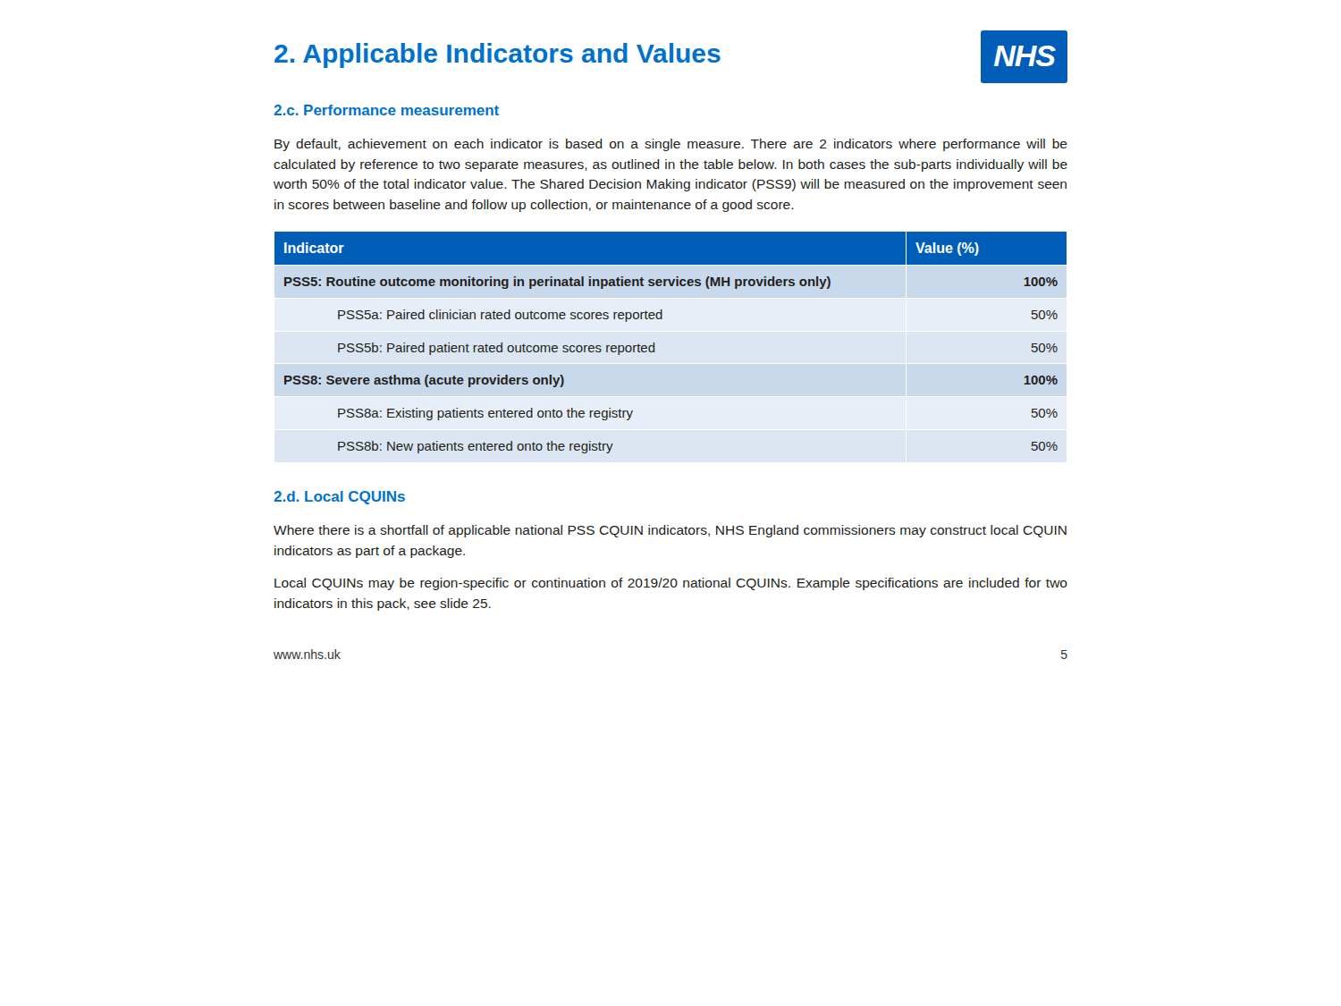NHS
2. Applicable Indicators and Values
2.c. Performance measurement
By default, achievement on each indicator is based on a single measure. There are 2 indicators where performance will be calculated by reference to two separate measures, as outlined in the table below. In both cases the sub-parts individually will be worth 50% of the total indicator value. The Shared Decision Making indicator (PSS9) will be measured on the improvement seen in scores between baseline and follow up collection, or maintenance of a good score.
| Indicator | Value (%) |
| --- | --- |
| PSS5: Routine outcome monitoring in perinatal inpatient services (MH providers only) | 100% |
| PSS5a: Paired clinician rated outcome scores reported | 50% |
| PSS5b: Paired patient rated outcome scores reported | 50% |
| PSS8: Severe asthma (acute providers only) | 100% |
| PSS8a: Existing patients entered onto the registry | 50% |
| PSS8b: New patients entered onto the registry | 50% |
2.d. Local CQUINs
Where there is a shortfall of applicable national PSS CQUIN indicators, NHS England commissioners may construct local CQUIN indicators as part of a package.
Local CQUINs may be region-specific or continuation of 2019/20 national CQUINs. Example specifications are included for two indicators in this pack, see slide 25.
www.nhs.uk 5